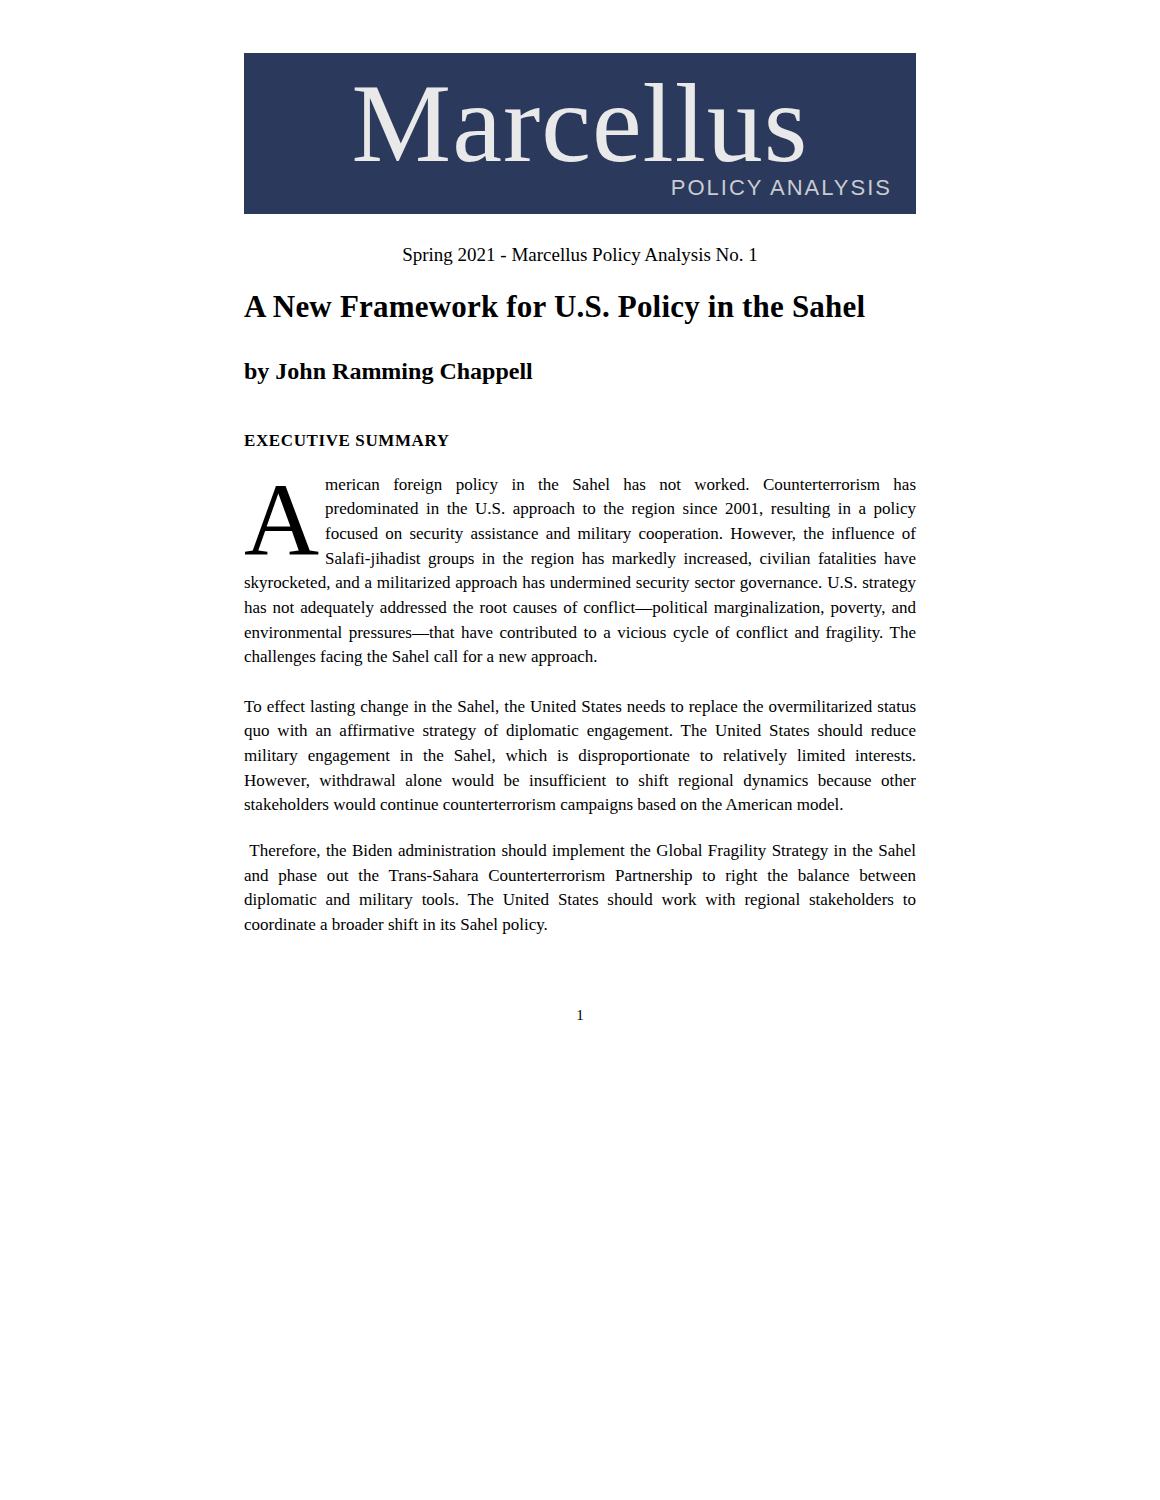Marcellus
POLICY ANALYSIS
Spring 2021 - Marcellus Policy Analysis No. 1
A New Framework for U.S. Policy in the Sahel
by John Ramming Chappell
EXECUTIVE SUMMARY
American foreign policy in the Sahel has not worked. Counterterrorism has predominated in the U.S. approach to the region since 2001, resulting in a policy focused on security assistance and military cooperation. However, the influence of Salafi-jihadist groups in the region has markedly increased, civilian fatalities have skyrocketed, and a militarized approach has undermined security sector governance. U.S. strategy has not adequately addressed the root causes of conflict—political marginalization, poverty, and environmental pressures—that have contributed to a vicious cycle of conflict and fragility. The challenges facing the Sahel call for a new approach.
To effect lasting change in the Sahel, the United States needs to replace the overmilitarized status quo with an affirmative strategy of diplomatic engagement. The United States should reduce military engagement in the Sahel, which is disproportionate to relatively limited interests. However, withdrawal alone would be insufficient to shift regional dynamics because other stakeholders would continue counterterrorism campaigns based on the American model.
Therefore, the Biden administration should implement the Global Fragility Strategy in the Sahel and phase out the Trans-Sahara Counterterrorism Partnership to right the balance between diplomatic and military tools. The United States should work with regional stakeholders to coordinate a broader shift in its Sahel policy.
1